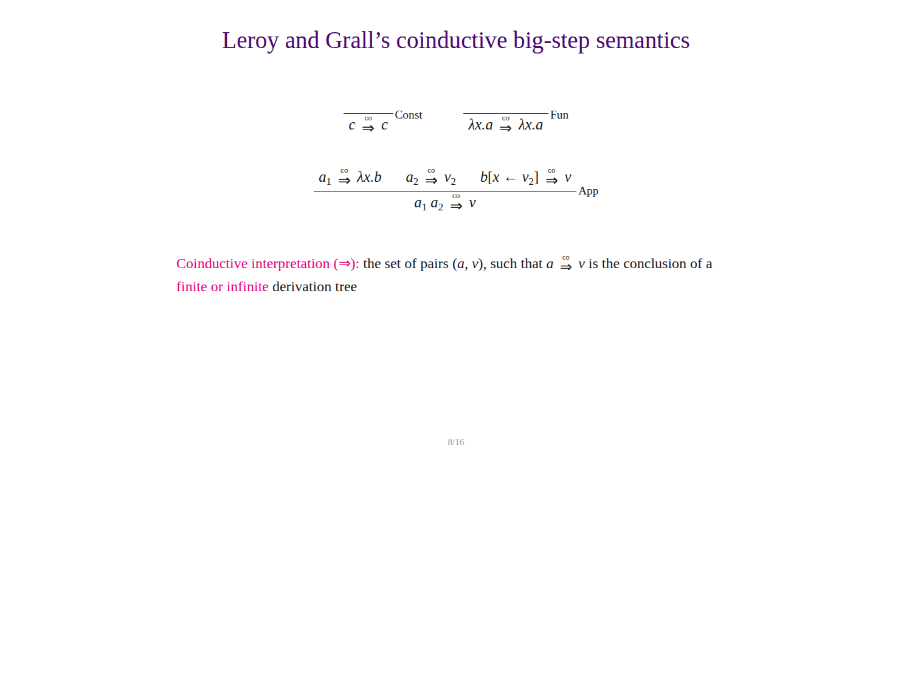Leroy and Grall’s coinductive big-step semantics
c co⇒ c Const λx.a co⇒ λx.a Fun
a1 co⇒ λx.b a2 co⇒ v2 b[x ← v2] co⇒ v a1 a2 co⇒ v App
Coinductive interpretation (⇒): the set of pairs (a, v), such that a co⇒ v is the conclusion of a finite or infinite derivation tree
8/16